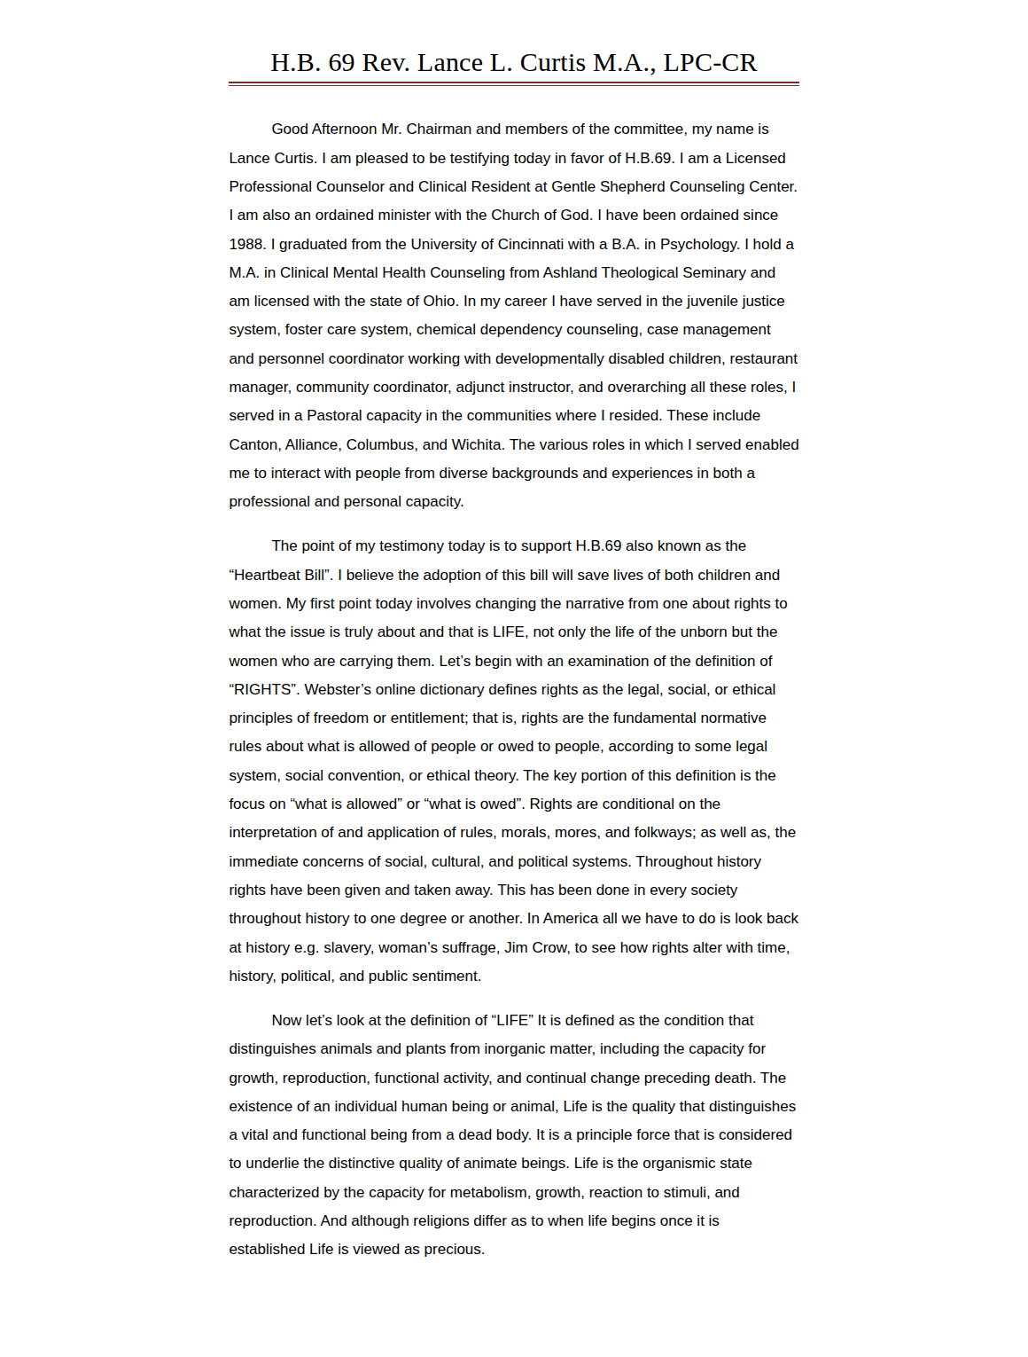H.B. 69 Rev. Lance L. Curtis M.A., LPC-CR
Good Afternoon Mr. Chairman and members of the committee, my name is Lance Curtis. I am pleased to be testifying today in favor of H.B.69. I am a Licensed Professional Counselor and Clinical Resident at Gentle Shepherd Counseling Center. I am also an ordained minister with the Church of God. I have been ordained since 1988. I graduated from the University of Cincinnati with a B.A. in Psychology. I hold a M.A. in Clinical Mental Health Counseling from Ashland Theological Seminary and am licensed with the state of Ohio. In my career I have served in the juvenile justice system, foster care system, chemical dependency counseling, case management and personnel coordinator working with developmentally disabled children, restaurant manager, community coordinator, adjunct instructor, and overarching all these roles, I served in a Pastoral capacity in the communities where I resided. These include Canton, Alliance, Columbus, and Wichita. The various roles in which I served enabled me to interact with people from diverse backgrounds and experiences in both a professional and personal capacity.
The point of my testimony today is to support H.B.69 also known as the “Heartbeat Bill”. I believe the adoption of this bill will save lives of both children and women. My first point today involves changing the narrative from one about rights to what the issue is truly about and that is LIFE, not only the life of the unborn but the women who are carrying them. Let’s begin with an examination of the definition of “RIGHTS”. Webster’s online dictionary defines rights as the legal, social, or ethical principles of freedom or entitlement; that is, rights are the fundamental normative rules about what is allowed of people or owed to people, according to some legal system, social convention, or ethical theory. The key portion of this definition is the focus on “what is allowed” or “what is owed”. Rights are conditional on the interpretation of and application of rules, morals, mores, and folkways; as well as, the immediate concerns of social, cultural, and political systems. Throughout history rights have been given and taken away. This has been done in every society throughout history to one degree or another. In America all we have to do is look back at history e.g. slavery, woman’s suffrage, Jim Crow, to see how rights alter with time, history, political, and public sentiment.
Now let’s look at the definition of “LIFE” It is defined as the condition that distinguishes animals and plants from inorganic matter, including the capacity for growth, reproduction, functional activity, and continual change preceding death. The existence of an individual human being or animal, Life is the quality that distinguishes a vital and functional being from a dead body. It is a principle force that is considered to underlie the distinctive quality of animate beings. Life is the organismic state characterized by the capacity for metabolism, growth, reaction to stimuli, and reproduction. And although religions differ as to when life begins once it is established Life is viewed as precious.